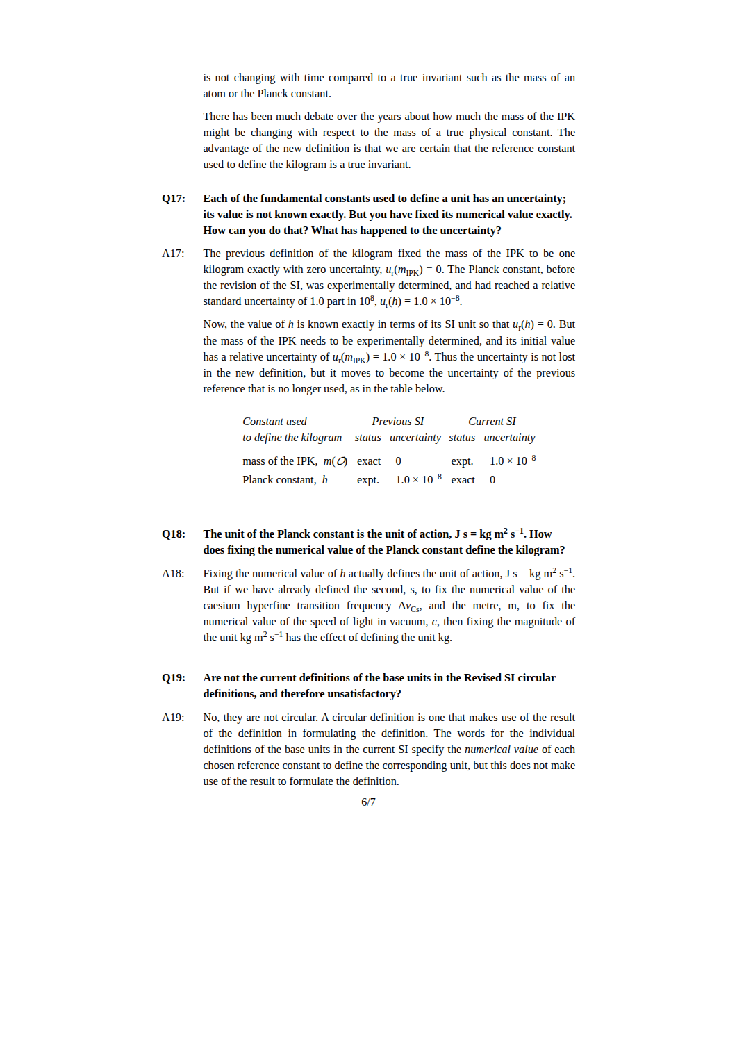is not changing with time compared to a true invariant such as the mass of an atom or the Planck constant.
There has been much debate over the years about how much the mass of the IPK might be changing with respect to the mass of a true physical constant. The advantage of the new definition is that we are certain that the reference constant used to define the kilogram is a true invariant.
Q17:
Each of the fundamental constants used to define a unit has an uncertainty; its value is not known exactly. But you have fixed its numerical value exactly. How can you do that? What has happened to the uncertainty?
A17:
The previous definition of the kilogram fixed the mass of the IPK to be one kilogram exactly with zero uncertainty, ur(mIPK) = 0. The Planck constant, before the revision of the SI, was experimentally determined, and had reached a relative standard uncertainty of 1.0 part in 108, ur(h) = 1.0 × 10−8.
Now, the value of h is known exactly in terms of its SI unit so that ur(h) = 0. But the mass of the IPK needs to be experimentally determined, and its initial value has a relative uncertainty of ur(mIPK) = 1.0 × 10−8. Thus the uncertainty is not lost in the new definition, but it moves to become the uncertainty of the previous reference that is no longer used, as in the table below.
| Constant used to define the kilogram | Previous SI status uncertainty | Current SI status uncertainty |
| --- | --- | --- |
| mass of the IPK, m ( 𝘖 ) | exact | 0 | expt. | 1.0 × 10 −8 |
| Planck constant, h | expt. | 1.0 × 10 −8 | exact | 0 |
Q18:
The unit of the Planck constant is the unit of action, J s = kg m2 s−1. How does fixing the numerical value of the Planck constant define the kilogram?
A18:
Fixing the numerical value of h actually defines the unit of action, J s = kg m2 s−1. But if we have already defined the second, s, to fix the numerical value of the caesium hyperfine transition frequency ΔνCs, and the metre, m, to fix the numerical value of the speed of light in vacuum, c, then fixing the magnitude of the unit kg m2 s−1 has the effect of defining the unit kg.
Q19:
Are not the current definitions of the base units in the Revised SI circular definitions, and therefore unsatisfactory?
A19:
No, they are not circular. A circular definition is one that makes use of the result of the definition in formulating the definition. The words for the individual definitions of the base units in the current SI specify the numerical value of each chosen reference constant to define the corresponding unit, but this does not make use of the result to formulate the definition.
6/7